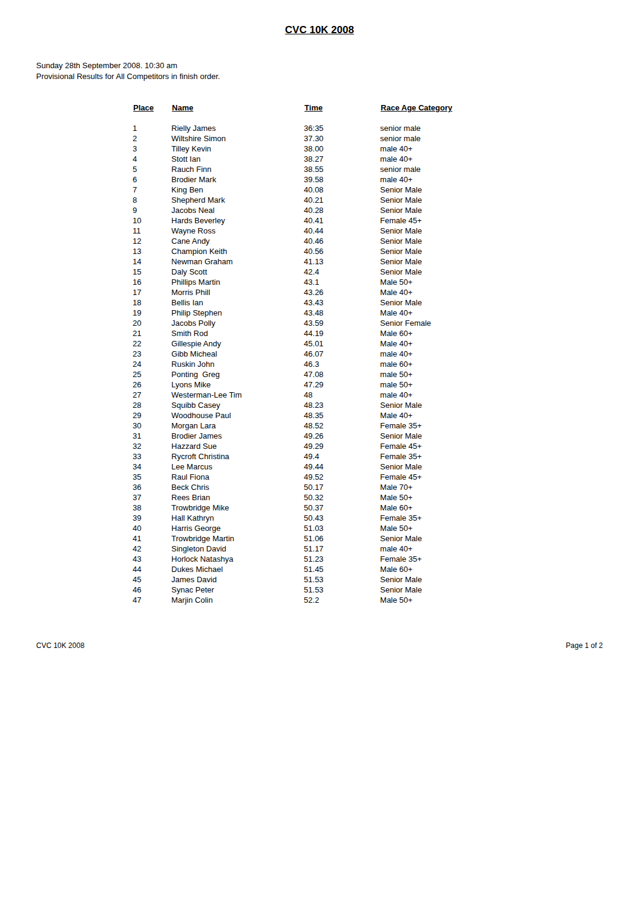CVC 10K 2008
Sunday 28th September 2008. 10:30 am
Provisional Results for All Competitors in finish order.
| Place | Name | Time | Race Age Category |
| --- | --- | --- | --- |
| 1 | Rielly James | 36:35 | senior male |
| 2 | Wiltshire Simon | 37.30 | senior male |
| 3 | Tilley Kevin | 38.00 | male 40+ |
| 4 | Stott Ian | 38.27 | male 40+ |
| 5 | Rauch Finn | 38.55 | senior male |
| 6 | Brodier Mark | 39.58 | male 40+ |
| 7 | King Ben | 40.08 | Senior Male |
| 8 | Shepherd Mark | 40.21 | Senior Male |
| 9 | Jacobs Neal | 40.28 | Senior Male |
| 10 | Hards Beverley | 40.41 | Female 45+ |
| 11 | Wayne Ross | 40.44 | Senior Male |
| 12 | Cane Andy | 40.46 | Senior Male |
| 13 | Champion Keith | 40.56 | Senior Male |
| 14 | Newman Graham | 41.13 | Senior Male |
| 15 | Daly Scott | 42.4 | Senior Male |
| 16 | Phillips Martin | 43.1 | Male 50+ |
| 17 | Morris Phill | 43.26 | Male 40+ |
| 18 | Bellis Ian | 43.43 | Senior Male |
| 19 | Philip Stephen | 43.48 | Male 40+ |
| 20 | Jacobs Polly | 43.59 | Senior Female |
| 21 | Smith Rod | 44.19 | Male 60+ |
| 22 | Gillespie Andy | 45.01 | Male 40+ |
| 23 | Gibb Micheal | 46.07 | male 40+ |
| 24 | Ruskin John | 46.3 | male 60+ |
| 25 | Ponting Greg | 47.08 | male 50+ |
| 26 | Lyons Mike | 47.29 | male 50+ |
| 27 | Westerman-Lee Tim | 48 | male 40+ |
| 28 | Squibb Casey | 48.23 | Senior Male |
| 29 | Woodhouse Paul | 48.35 | Male 40+ |
| 30 | Morgan Lara | 48.52 | Female 35+ |
| 31 | Brodier James | 49.26 | Senior Male |
| 32 | Hazzard Sue | 49.29 | Female 45+ |
| 33 | Rycroft Christina | 49.4 | Female 35+ |
| 34 | Lee Marcus | 49.44 | Senior Male |
| 35 | Raul Fiona | 49.52 | Female 45+ |
| 36 | Beck Chris | 50.17 | Male 70+ |
| 37 | Rees Brian | 50.32 | Male 50+ |
| 38 | Trowbridge Mike | 50.37 | Male 60+ |
| 39 | Hall Kathryn | 50.43 | Female 35+ |
| 40 | Harris George | 51.03 | Male 50+ |
| 41 | Trowbridge Martin | 51.06 | Senior Male |
| 42 | Singleton David | 51.17 | male 40+ |
| 43 | Horlock Natashya | 51.23 | Female 35+ |
| 44 | Dukes Michael | 51.45 | Male 60+ |
| 45 | James David | 51.53 | Senior Male |
| 46 | Synac Peter | 51.53 | Senior Male |
| 47 | Marjin Colin | 52.2 | Male 50+ |
CVC 10K 2008 Page 1 of 2